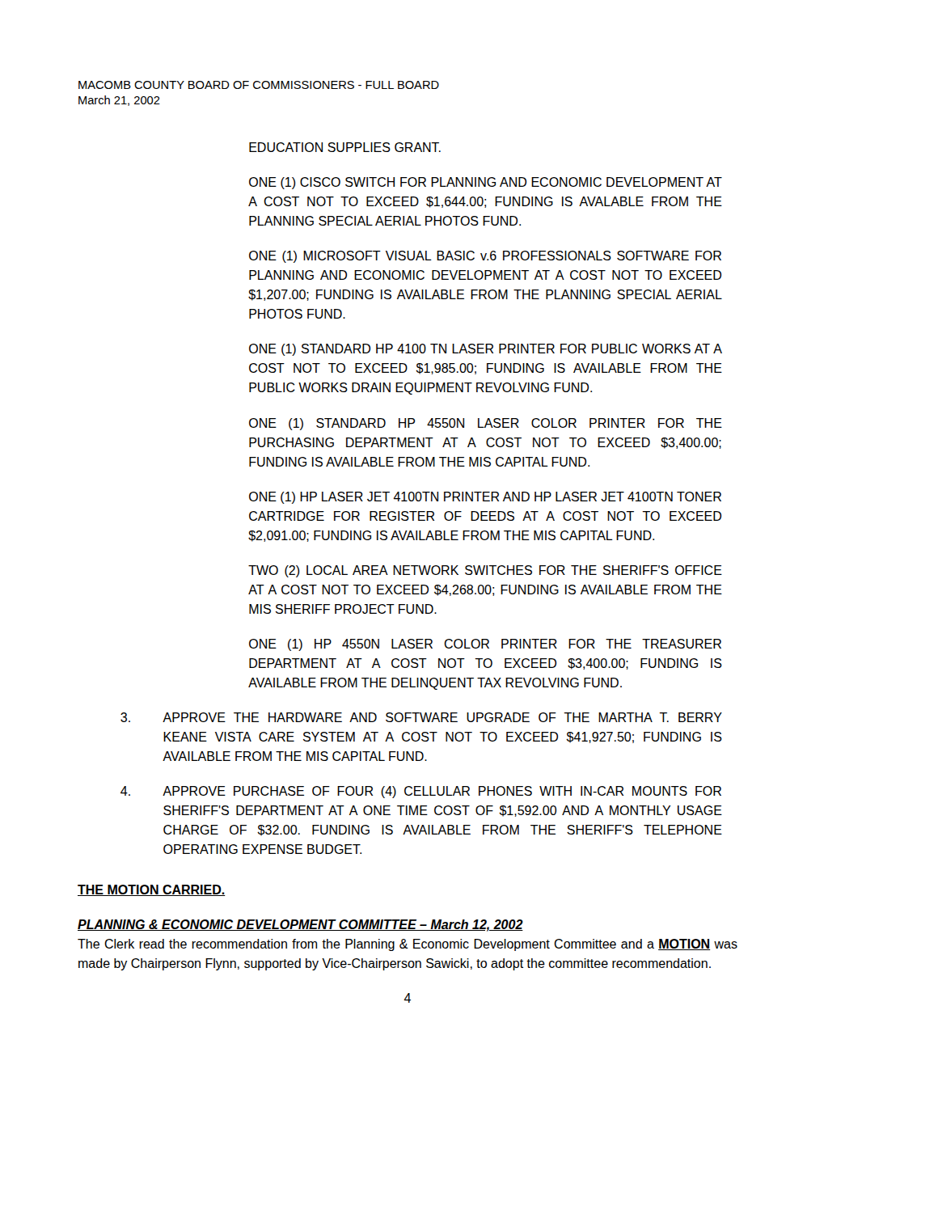MACOMB COUNTY BOARD OF COMMISSIONERS - FULL BOARD
March 21, 2002
EDUCATION SUPPLIES GRANT.
ONE (1) CISCO SWITCH FOR PLANNING AND ECONOMIC DEVELOPMENT AT A COST NOT TO EXCEED $1,644.00; FUNDING IS AVALABLE FROM THE PLANNING SPECIAL AERIAL PHOTOS FUND.
ONE (1) MICROSOFT VISUAL BASIC v.6 PROFESSIONALS SOFTWARE FOR PLANNING AND ECONOMIC DEVELOPMENT AT A COST NOT TO EXCEED $1,207.00; FUNDING IS AVAILABLE FROM THE PLANNING SPECIAL AERIAL PHOTOS FUND.
ONE (1) STANDARD HP 4100 TN LASER PRINTER FOR PUBLIC WORKS AT A COST NOT TO EXCEED $1,985.00; FUNDING IS AVAILABLE FROM THE PUBLIC WORKS DRAIN EQUIPMENT REVOLVING FUND.
ONE (1) STANDARD HP 4550N LASER COLOR PRINTER FOR THE PURCHASING DEPARTMENT AT A COST NOT TO EXCEED $3,400.00; FUNDING IS AVAILABLE FROM THE MIS CAPITAL FUND.
ONE (1) HP LASER JET 4100TN PRINTER AND HP LASER JET 4100TN TONER CARTRIDGE FOR REGISTER OF DEEDS AT A COST NOT TO EXCEED $2,091.00; FUNDING IS AVAILABLE FROM THE MIS CAPITAL FUND.
TWO (2) LOCAL AREA NETWORK SWITCHES FOR THE SHERIFF'S OFFICE AT A COST NOT TO EXCEED $4,268.00; FUNDING IS AVAILABLE FROM THE MIS SHERIFF PROJECT FUND.
ONE (1) HP 4550N LASER COLOR PRINTER FOR THE TREASURER DEPARTMENT AT A COST NOT TO EXCEED $3,400.00; FUNDING IS AVAILABLE FROM THE DELINQUENT TAX REVOLVING FUND.
3.
APPROVE THE HARDWARE AND SOFTWARE UPGRADE OF THE MARTHA T. BERRY KEANE VISTA CARE SYSTEM AT A COST NOT TO EXCEED $41,927.50; FUNDING IS AVAILABLE FROM THE MIS CAPITAL FUND.
4.
APPROVE PURCHASE OF FOUR (4) CELLULAR PHONES WITH IN-CAR MOUNTS FOR SHERIFF'S DEPARTMENT AT A ONE TIME COST OF $1,592.00 AND A MONTHLY USAGE CHARGE OF $32.00. FUNDING IS AVAILABLE FROM THE SHERIFF'S TELEPHONE OPERATING EXPENSE BUDGET.
THE MOTION CARRIED.
PLANNING & ECONOMIC DEVELOPMENT COMMITTEE – March 12, 2002
The Clerk read the recommendation from the Planning & Economic Development Committee and a MOTION was made by Chairperson Flynn, supported by Vice-Chairperson Sawicki, to adopt the committee recommendation.
4